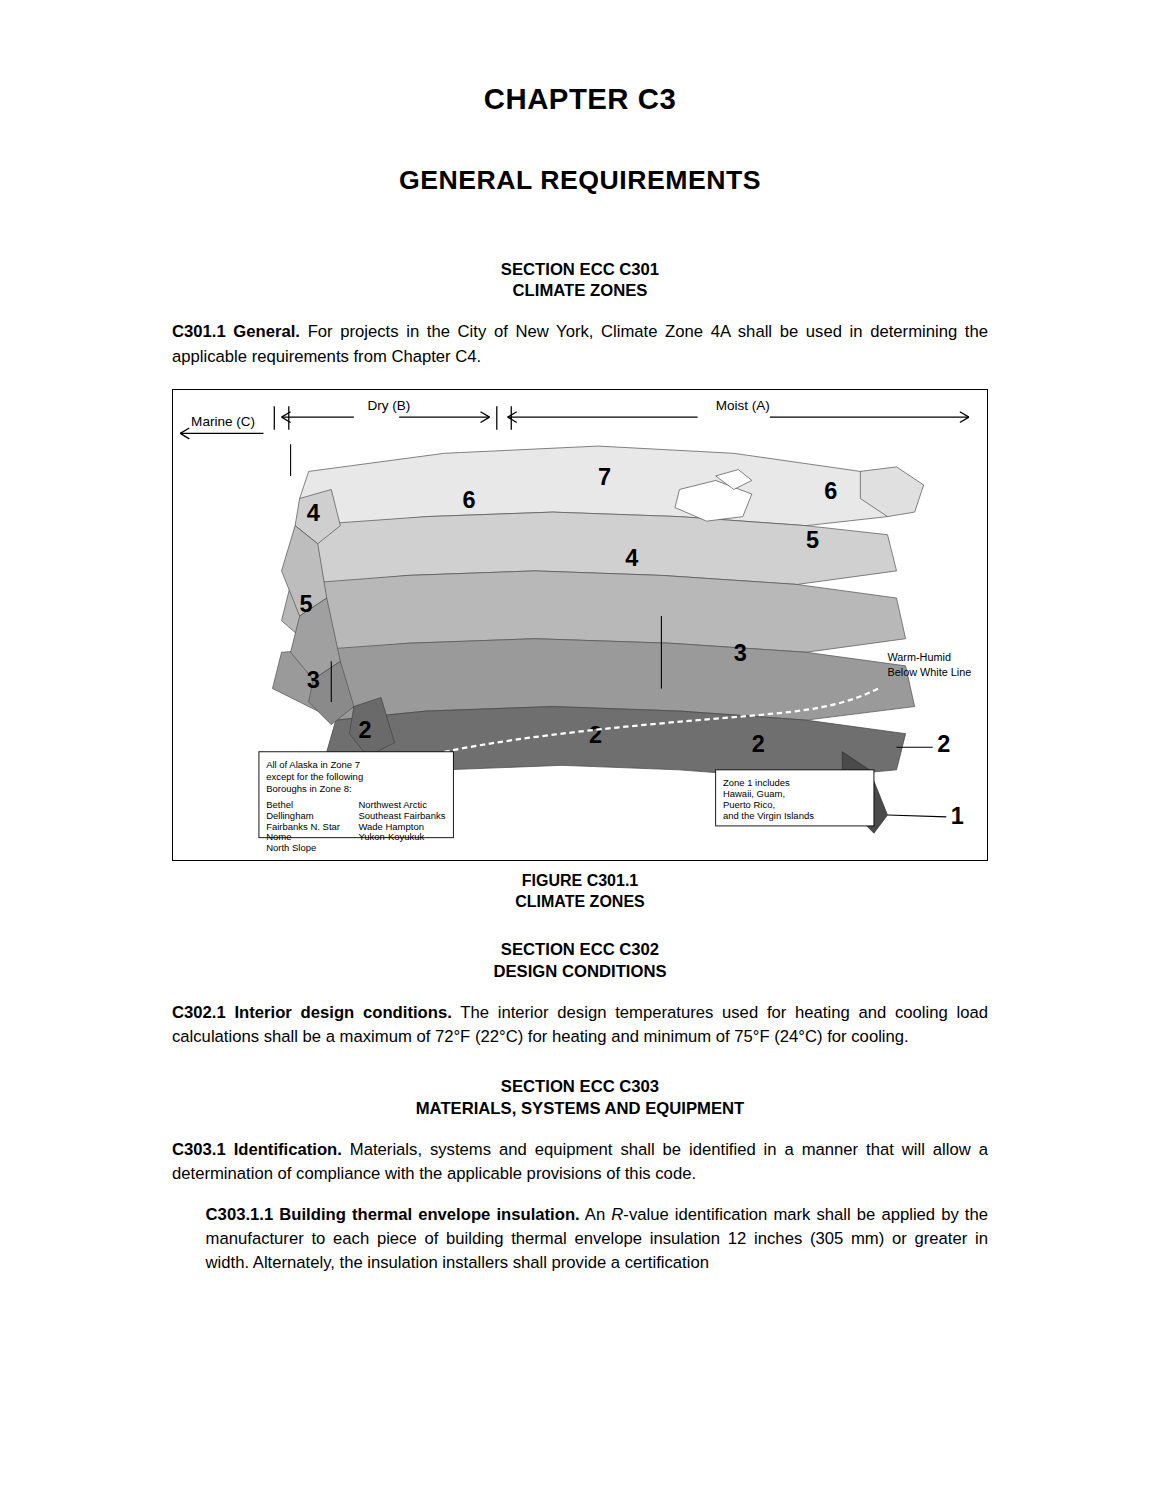CHAPTER C3
GENERAL REQUIREMENTS
SECTION ECC C301
CLIMATE ZONES
C301.1 General. For projects in the City of New York, Climate Zone 4A shall be used in determining the applicable requirements from Chapter C4.
Marine (C) Dry (B) Moist (A) 4 5 3 2 6 7 4 5 6 3 2 2 2 1 Warm-Humid Below White Line All of Alaska in Zone 7 except for the following Boroughs in Zone 8: Bethel Dellingham Fairbanks N. Star Nome North Slope Northwest Arctic Southeast Fairbanks Wade Hampton Yukon-Koyukuk Zone 1 includes Hawaii, Guam, Puerto Rico, and the Virgin Islands
FIGURE C301.1
CLIMATE ZONES
SECTION ECC C302
DESIGN CONDITIONS
C302.1 Interior design conditions. The interior design temperatures used for heating and cooling load calculations shall be a maximum of 72°F (22°C) for heating and minimum of 75°F (24°C) for cooling.
SECTION ECC C303
MATERIALS, SYSTEMS AND EQUIPMENT
C303.1 Identification. Materials, systems and equipment shall be identified in a manner that will allow a determination of compliance with the applicable provisions of this code.
C303.1.1 Building thermal envelope insulation. An R-value identification mark shall be applied by the manufacturer to each piece of building thermal envelope insulation 12 inches (305 mm) or greater in width. Alternately, the insulation installers shall provide a certification